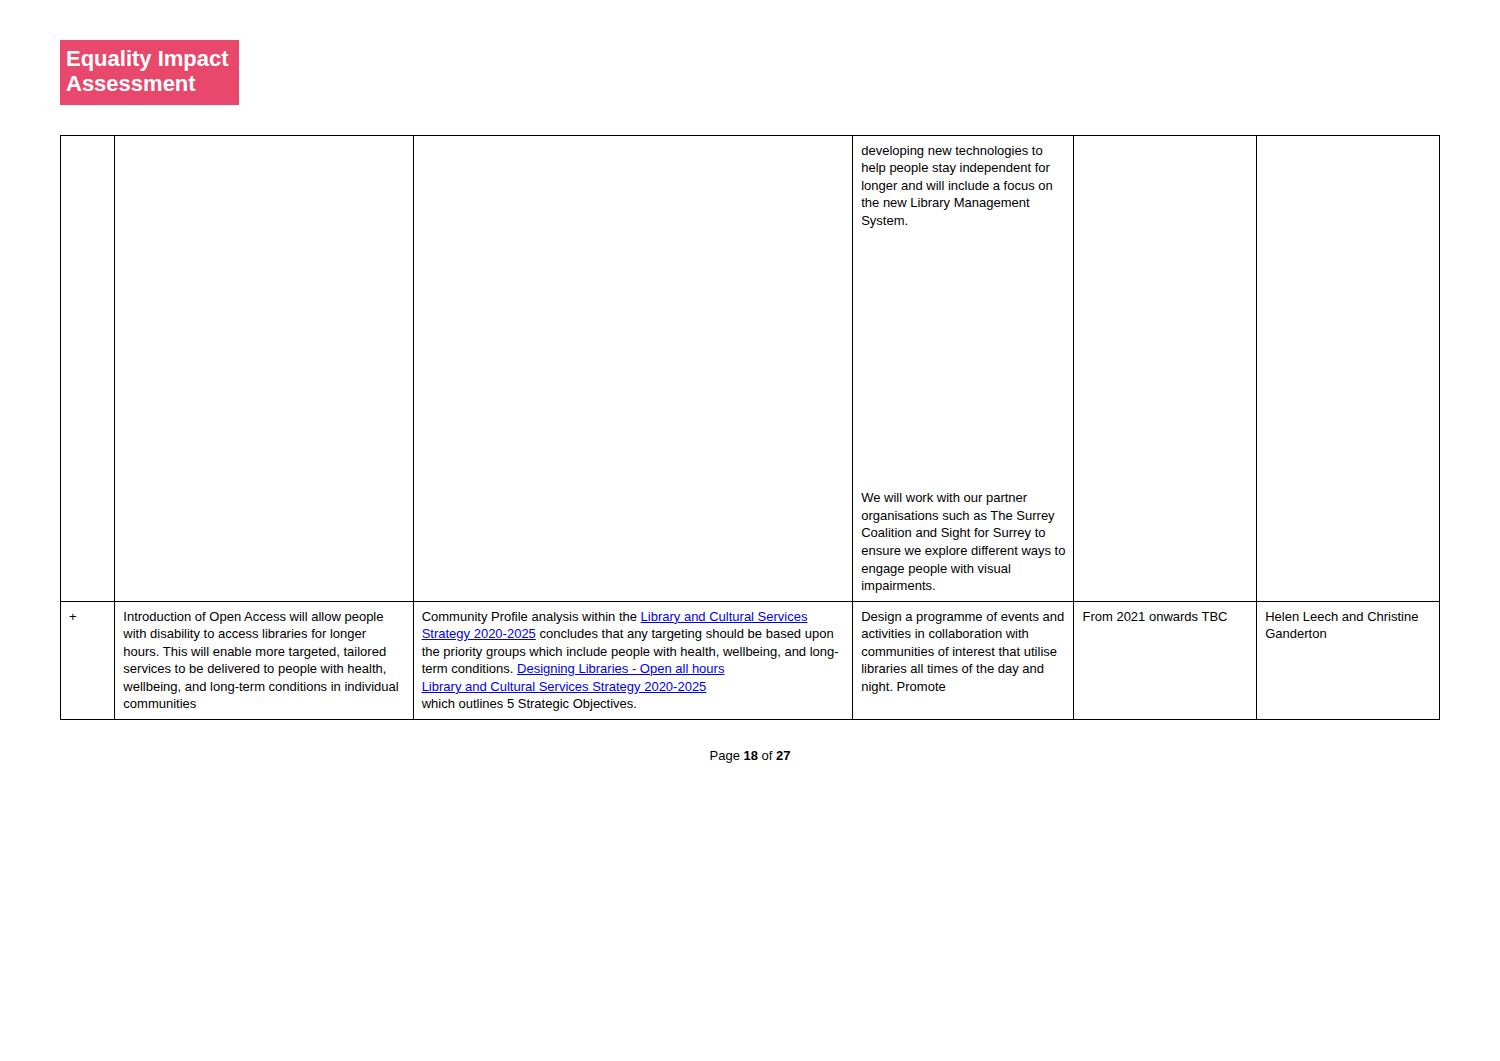Equality Impact
Assessment
| | | | developing new technologies to help people stay independent for longer and will include a focus on the new Library Management System. We will work with our partner organisations such as The Surrey Coalition and Sight for Surrey to ensure we explore different ways to engage people with visual impairments. | | |
| + | Introduction of Open Access will allow people with disability to access libraries for longer hours. This will enable more targeted, tailored services to be delivered to people with health, wellbeing, and long-term conditions in individual communities | Community Profile analysis within the Library and Cultural Services Strategy 2020-2025 concludes that any targeting should be based upon the priority groups which include people with health, wellbeing, and long-term conditions. Designing Libraries - Open all hours Library and Cultural Services Strategy 2020-2025 which outlines 5 Strategic Objectives. | Design a programme of events and activities in collaboration with communities of interest that utilise libraries all times of the day and night. Promote | From 2021 onwards TBC | Helen Leech and Christine Ganderton |
Page 18 of 27